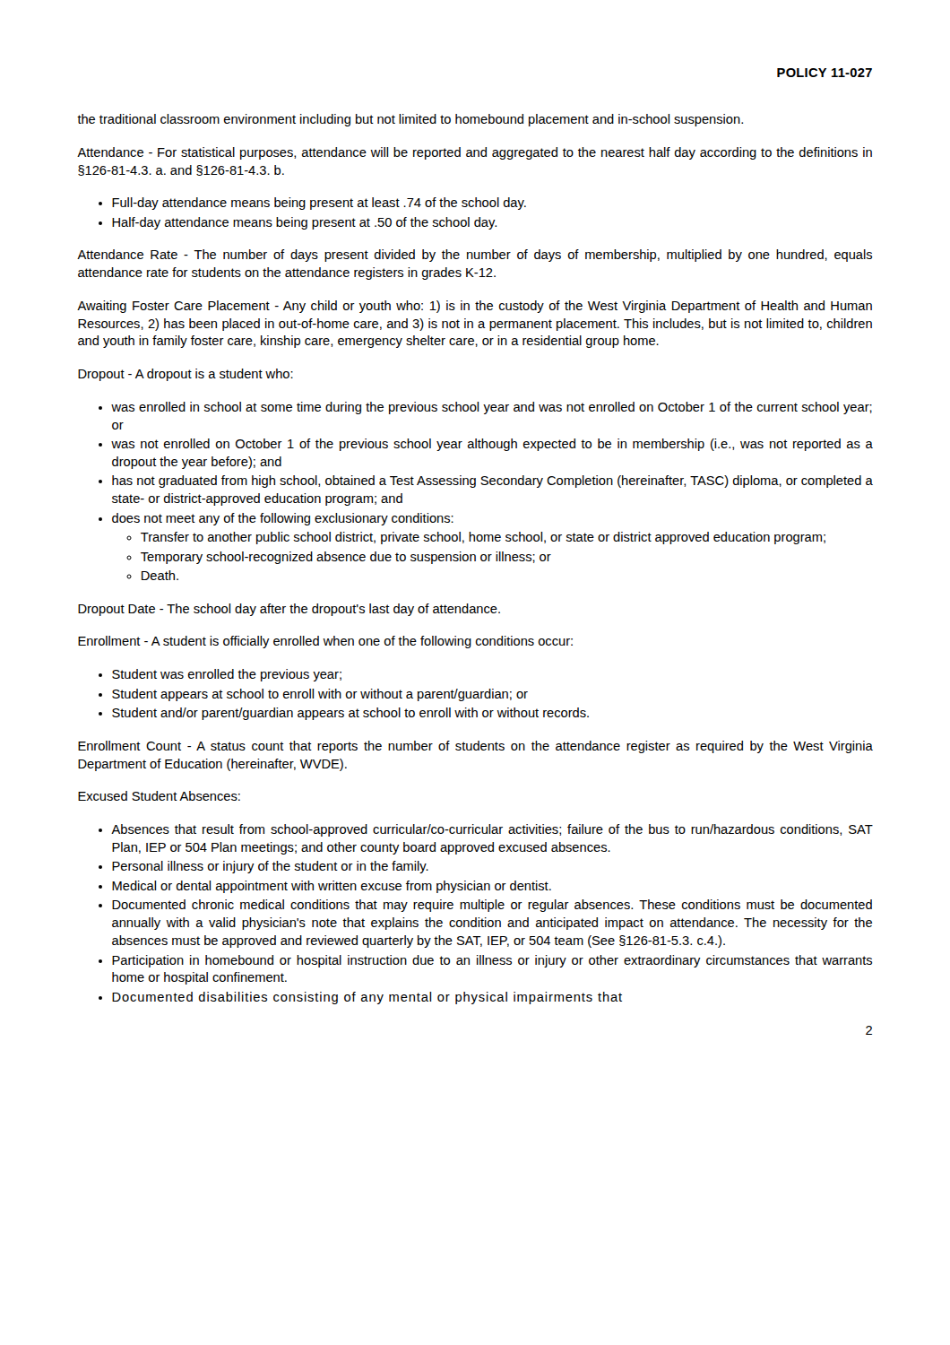POLICY 11-027
the traditional classroom environment including but not limited to homebound placement and in-school suspension.
Attendance - For statistical purposes, attendance will be reported and aggregated to the nearest half day according to the definitions in §126-81-4.3. a. and §126-81-4.3. b.
Full-day attendance means being present at least .74 of the school day.
Half-day attendance means being present at .50 of the school day.
Attendance Rate - The number of days present divided by the number of days of membership, multiplied by one hundred, equals attendance rate for students on the attendance registers in grades K-12.
Awaiting Foster Care Placement - Any child or youth who: 1) is in the custody of the West Virginia Department of Health and Human Resources, 2) has been placed in out-of-home care, and 3) is not in a permanent placement. This includes, but is not limited to, children and youth in family foster care, kinship care, emergency shelter care, or in a residential group home.
Dropout - A dropout is a student who:
was enrolled in school at some time during the previous school year and was not enrolled on October 1 of the current school year; or
was not enrolled on October 1 of the previous school year although expected to be in membership (i.e., was not reported as a dropout the year before); and
has not graduated from high school, obtained a Test Assessing Secondary Completion (hereinafter, TASC) diploma, or completed a state- or district-approved education program; and
does not meet any of the following exclusionary conditions:
Transfer to another public school district, private school, home school, or state or district approved education program;
Temporary school-recognized absence due to suspension or illness; or
Death.
Dropout Date - The school day after the dropout's last day of attendance.
Enrollment - A student is officially enrolled when one of the following conditions occur:
Student was enrolled the previous year;
Student appears at school to enroll with or without a parent/guardian; or
Student and/or parent/guardian appears at school to enroll with or without records.
Enrollment Count - A status count that reports the number of students on the attendance register as required by the West Virginia Department of Education (hereinafter, WVDE).
Excused Student Absences:
Absences that result from school-approved curricular/co-curricular activities; failure of the bus to run/hazardous conditions, SAT Plan, IEP or 504 Plan meetings; and other county board approved excused absences.
Personal illness or injury of the student or in the family.
Medical or dental appointment with written excuse from physician or dentist.
Documented chronic medical conditions that may require multiple or regular absences. These conditions must be documented annually with a valid physician's note that explains the condition and anticipated impact on attendance. The necessity for the absences must be approved and reviewed quarterly by the SAT, IEP, or 504 team (See §126-81-5.3. c.4.).
Participation in homebound or hospital instruction due to an illness or injury or other extraordinary circumstances that warrants home or hospital confinement.
Documented disabilities consisting of any mental or physical impairments that
2